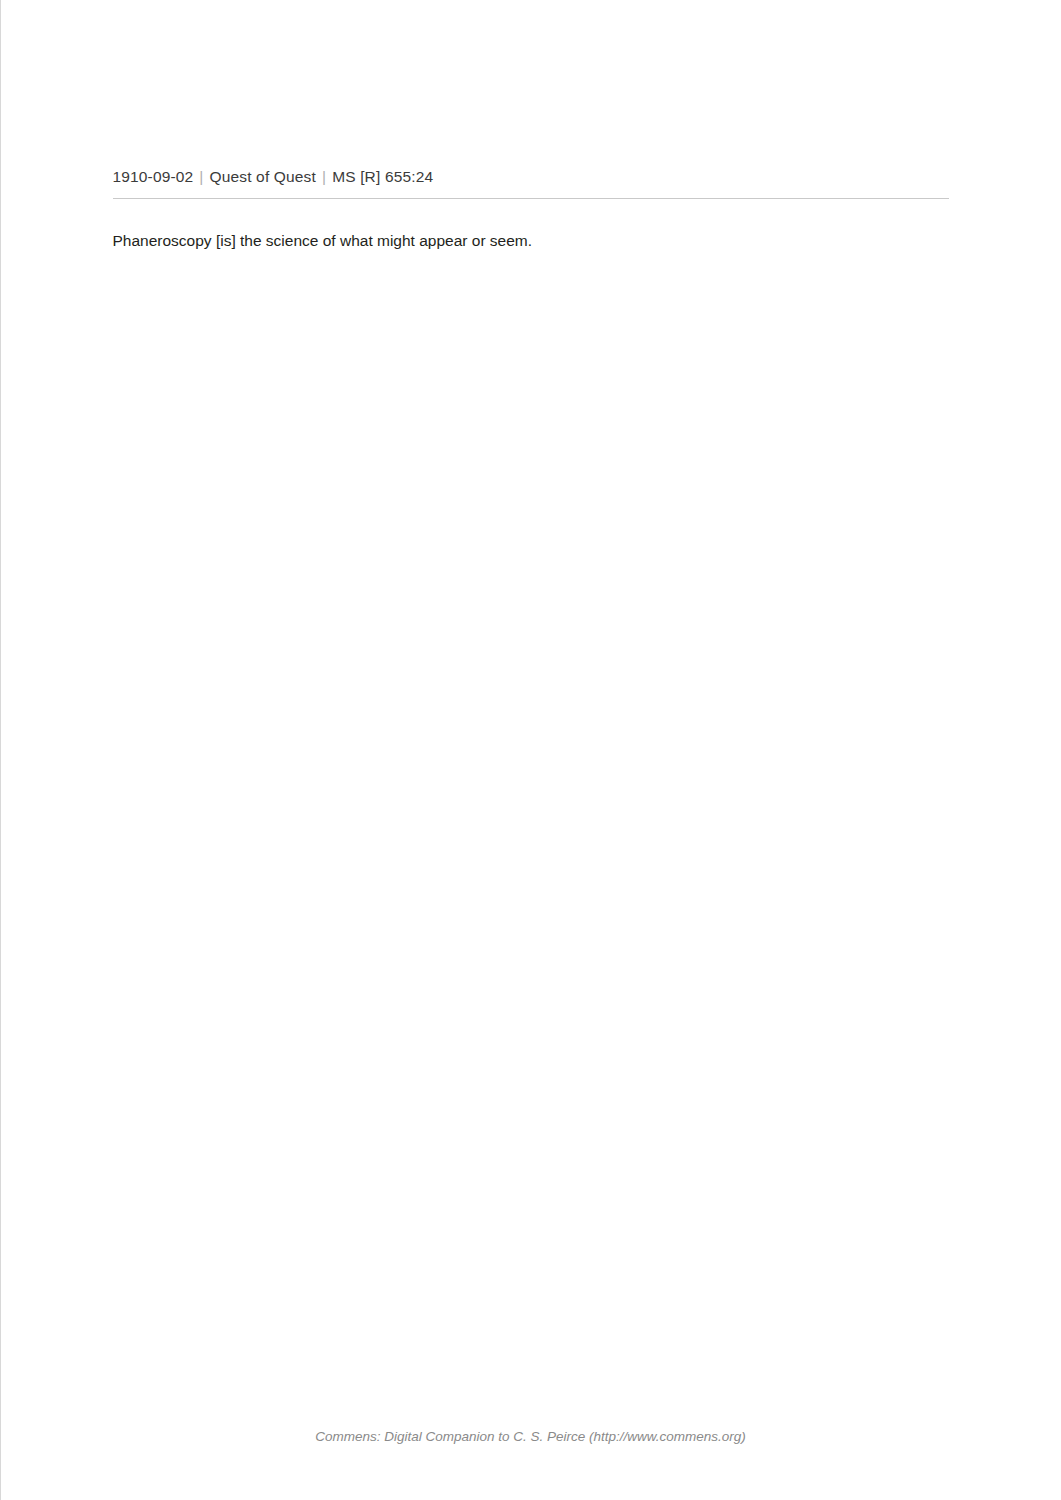1910-09-02|Quest of Quest|MS [R] 655:24
Phaneroscopy [is] the science of what might appear or seem.
Commens: Digital Companion to C. S. Peirce (http://www.commens.org)